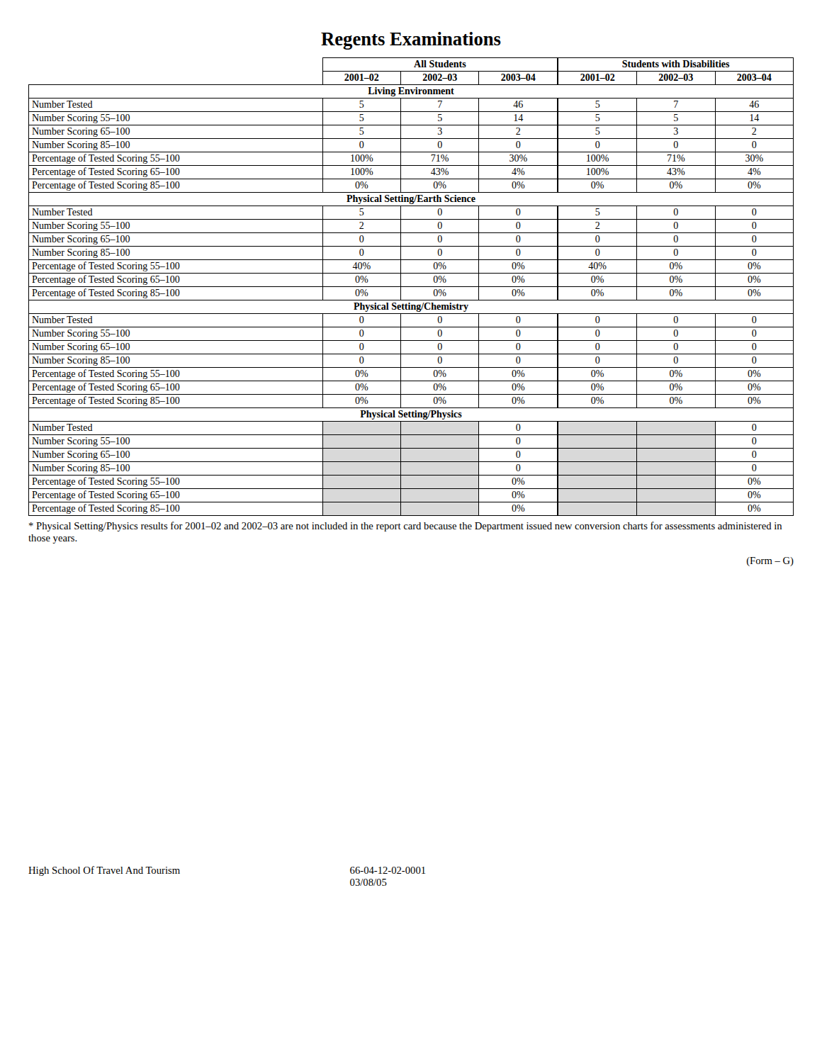Regents Examinations
| | All Students | Students with Disabilities |
| --- | --- | --- |
| 2001–02 | 2002–03 | 2003–04 | 2001–02 | 2002–03 | 2003–04 |
| Living Environment |
| Number Tested | 5 | 7 | 46 | 5 | 7 | 46 |
| Number Scoring 55–100 | 5 | 5 | 14 | 5 | 5 | 14 |
| Number Scoring 65–100 | 5 | 3 | 2 | 5 | 3 | 2 |
| Number Scoring 85–100 | 0 | 0 | 0 | 0 | 0 | 0 |
| Percentage of Tested Scoring 55–100 | 100% | 71% | 30% | 100% | 71% | 30% |
| Percentage of Tested Scoring 65–100 | 100% | 43% | 4% | 100% | 43% | 4% |
| Percentage of Tested Scoring 85–100 | 0% | 0% | 0% | 0% | 0% | 0% |
| Physical Setting/Earth Science |
| Number Tested | 5 | 0 | 0 | 5 | 0 | 0 |
| Number Scoring 55–100 | 2 | 0 | 0 | 2 | 0 | 0 |
| Number Scoring 65–100 | 0 | 0 | 0 | 0 | 0 | 0 |
| Number Scoring 85–100 | 0 | 0 | 0 | 0 | 0 | 0 |
| Percentage of Tested Scoring 55–100 | 40% | 0% | 0% | 40% | 0% | 0% |
| Percentage of Tested Scoring 65–100 | 0% | 0% | 0% | 0% | 0% | 0% |
| Percentage of Tested Scoring 85–100 | 0% | 0% | 0% | 0% | 0% | 0% |
| Physical Setting/Chemistry |
| Number Tested | 0 | 0 | 0 | 0 | 0 | 0 |
| Number Scoring 55–100 | 0 | 0 | 0 | 0 | 0 | 0 |
| Number Scoring 65–100 | 0 | 0 | 0 | 0 | 0 | 0 |
| Number Scoring 85–100 | 0 | 0 | 0 | 0 | 0 | 0 |
| Percentage of Tested Scoring 55–100 | 0% | 0% | 0% | 0% | 0% | 0% |
| Percentage of Tested Scoring 65–100 | 0% | 0% | 0% | 0% | 0% | 0% |
| Percentage of Tested Scoring 85–100 | 0% | 0% | 0% | 0% | 0% | 0% |
| Physical Setting/Physics |
| Number Tested | | | 0 | | | 0 |
| Number Scoring 55–100 | | | 0 | | | 0 |
| Number Scoring 65–100 | | | 0 | | | 0 |
| Number Scoring 85–100 | | | 0 | | | 0 |
| Percentage of Tested Scoring 55–100 | | | 0% | | | 0% |
| Percentage of Tested Scoring 65–100 | | | 0% | | | 0% |
| Percentage of Tested Scoring 85–100 | | | 0% | | | 0% |
* Physical Setting/Physics results for 2001–02 and 2002–03 are not included in the report card because the Department issued new conversion charts for assessments administered in those years.
(Form – G)
High School Of Travel And Tourism
66-04-12-02-0001
03/08/05